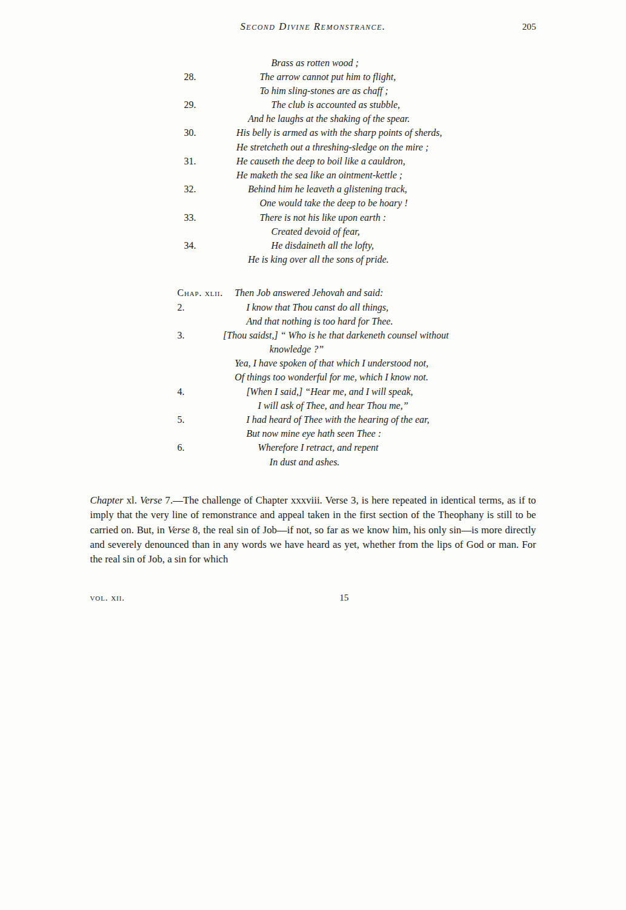Second Divine Remonstrance. 205
| | Brass as rotten wood ; |
| 28. | The arrow cannot put him to flight, To him sling-stones are as chaff ; |
| 29. | The club is accounted as stubble, And he laughs at the shaking of the spear. |
| 30. | His belly is armed as with the sharp points of sherds, He stretcheth out a threshing-sledge on the mire ; |
| 31. | He causeth the deep to boil like a cauldron, He maketh the sea like an ointment-kettle ; |
| 32. | Behind him he leaveth a glistening track, One would take the deep to be hoary ! |
| 33. | There is not his like upon earth : Created devoid of fear, |
| 34. | He disdaineth all the lofty, He is king over all the sons of pride. |
| Chap. xlii. | Then Job answered Jehovah and said: |
| 2. | I know that Thou canst do all things, And that nothing is too hard for Thee. |
| 3. | [Thou saidst,] “ Who is he that darkeneth counsel without knowledge ?” Yea, I have spoken of that which I understood not, Of things too wonderful for me, which I know not. |
| 4. | [When I said,] “Hear me, and I will speak, I will ask of Thee, and hear Thou me,” |
| 5. | I had heard of Thee with the hearing of the ear, But now mine eye hath seen Thee : |
| 6. | Wherefore I retract, and repent In dust and ashes. |
Chapter xl. Verse 7.—The challenge of Chapter xxxviii. Verse 3, is here repeated in identical terms, as if to imply that the very line of remonstrance and appeal taken in the first section of the Theophany is still to be carried on. But, in Verse 8, the real sin of Job—if not, so far as we know him, his only sin—is more directly and severely denounced than in any words we have heard as yet, whether from the lips of God or man. For the real sin of Job, a sin for which
vol. xii. 15